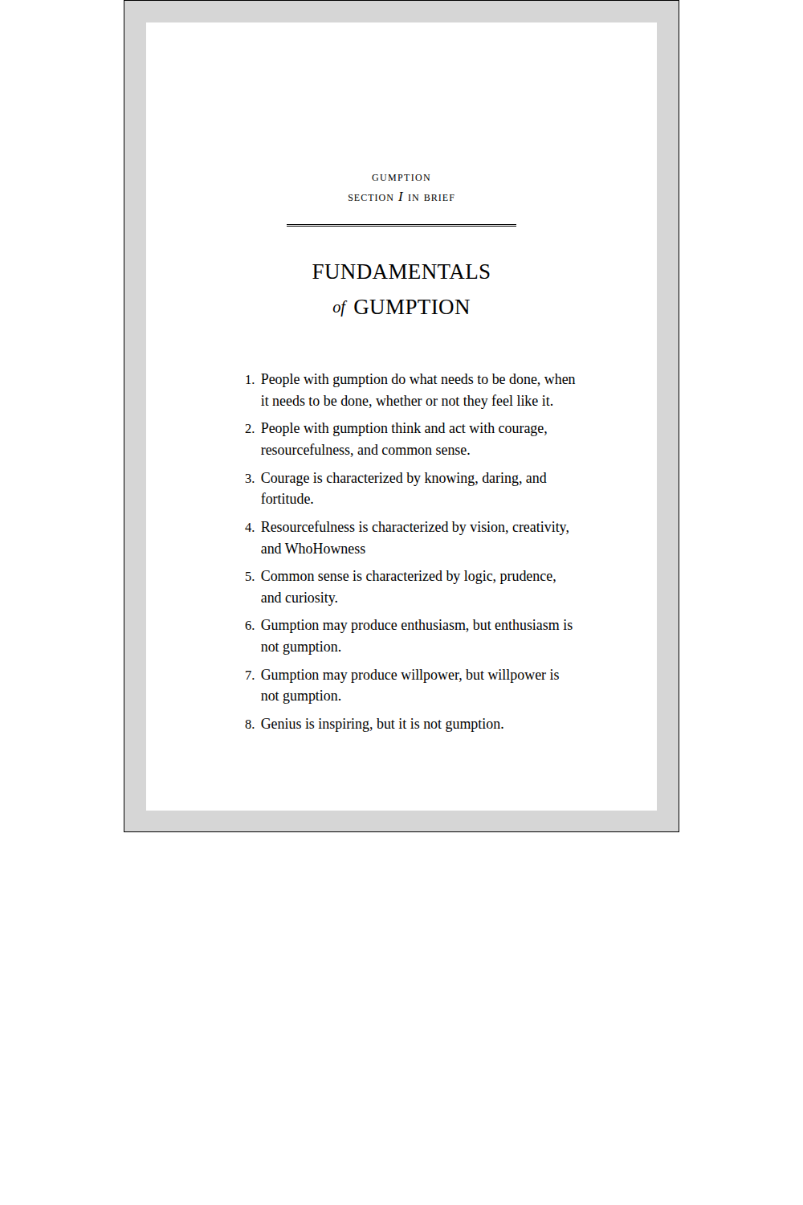Gumption
section I in brief
Fundamentals
of Gumption
People with gumption do what needs to be done, when it needs to be done, whether or not they feel like it.
People with gumption think and act with courage, resourcefulness, and common sense.
Courage is characterized by knowing, daring, and fortitude.
Resourcefulness is characterized by vision, creativity, and WhoHowness
Common sense is characterized by logic, prudence, and curiosity.
Gumption may produce enthusiasm, but enthusiasm is not gumption.
Gumption may produce willpower, but willpower is not gumption.
Genius is inspiring, but it is not gumption.